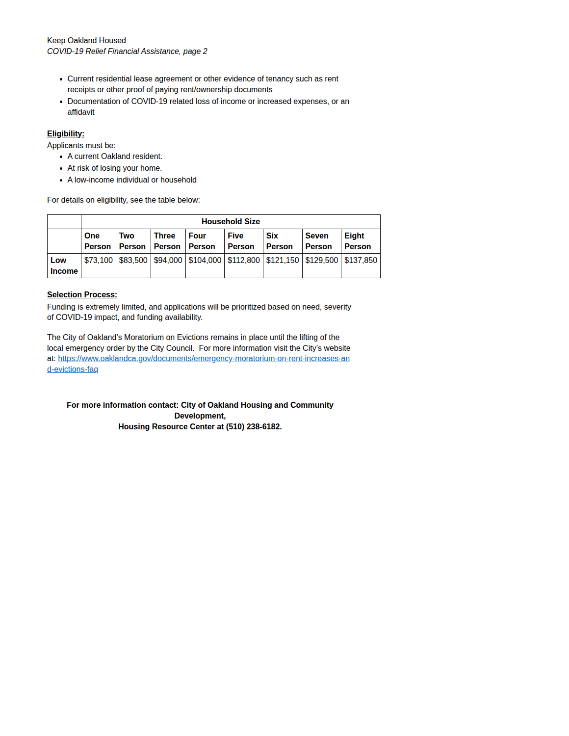Keep Oakland Housed
COVID-19 Relief Financial Assistance, page 2
Current residential lease agreement or other evidence of tenancy such as rent receipts or other proof of paying rent/ownership documents
Documentation of COVID-19 related loss of income or increased expenses, or an affidavit
Eligibility:
Applicants must be:
A current Oakland resident.
At risk of losing your home.
A low-income individual or household
For details on eligibility, see the table below:
| | Household Size |
| | One Person | Two Person | Three Person | Four Person | Five Person | Six Person | Seven Person | Eight Person |
| Low Income | $73,100 | $83,500 | $94,000 | $104,000 | $112,800 | $121,150 | $129,500 | $137,850 |
Selection Process:
Funding is extremely limited, and applications will be prioritized based on need, severity of COVID-19 impact, and funding availability.
The City of Oakland’s Moratorium on Evictions remains in place until the lifting of the local emergency order by the City Council. For more information visit the City’s website at: https://www.oaklandca.gov/documents/emergency-moratorium-on-rent-increases-and-evictions-faq
For more information contact: City of Oakland Housing and Community Development,
Housing Resource Center at (510) 238-6182.